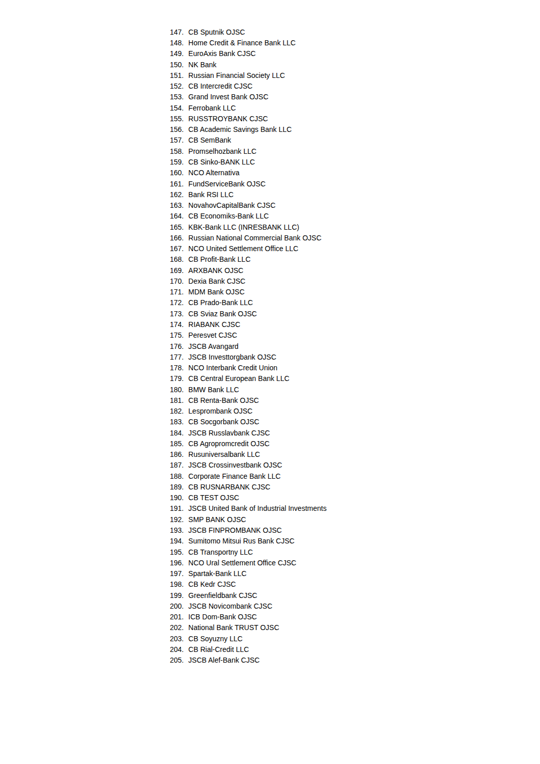147. CB Sputnik OJSC
148. Home Credit & Finance Bank LLC
149. EuroAxis Bank CJSC
150. NK Bank
151. Russian Financial Society LLC
152. CB Intercredit CJSC
153. Grand Invest Bank OJSC
154. Ferrobank LLC
155. RUSSTROYBANK CJSC
156. CB Academic Savings Bank LLC
157. CB SemBank
158. Promselhozbank LLC
159. CB Sinko-BANK LLC
160. NCO Alternativa
161. FundServiceBank OJSC
162. Bank RSI LLC
163. NovahovCapitalBank CJSC
164. CB Economiks-Bank LLC
165. KBK-Bank LLC (INRESBANK LLC)
166. Russian National Commercial Bank OJSC
167. NCO United Settlement Office LLC
168. CB Profit-Bank LLC
169. ARXBANK OJSC
170. Dexia Bank CJSC
171. MDM Bank OJSC
172. CB Prado-Bank LLC
173. CB Sviaz Bank OJSC
174. RIABANK CJSC
175. Peresvet CJSC
176. JSCB Avangard
177. JSCB Investtorgbank OJSC
178. NCO Interbank Credit Union
179. CB Central European Bank LLC
180. BMW Bank LLC
181. CB Renta-Bank OJSC
182. Lesprombank OJSC
183. CB Socgorbank OJSC
184. JSCB Russlavbank CJSC
185. CB Agropromcredit OJSC
186. Rusuniversalbank LLC
187. JSCB Crossinvestbank OJSC
188. Corporate Finance Bank LLC
189. CB RUSNARBANK CJSC
190. CB TEST OJSC
191. JSCB United Bank of Industrial Investments
192. SMP BANK OJSC
193. JSCB FINPROMBANK OJSC
194. Sumitomo Mitsui Rus Bank CJSC
195. CB Transportny LLC
196. NCO Ural Settlement Office CJSC
197. Spartak-Bank LLC
198. CB Kedr CJSC
199. Greenfieldbank CJSC
200. JSCB Novicombank CJSC
201. ICB Dom-Bank OJSC
202. National Bank TRUST OJSC
203. CB Soyuzny LLC
204. CB Rial-Credit LLC
205. JSCB Alef-Bank CJSC